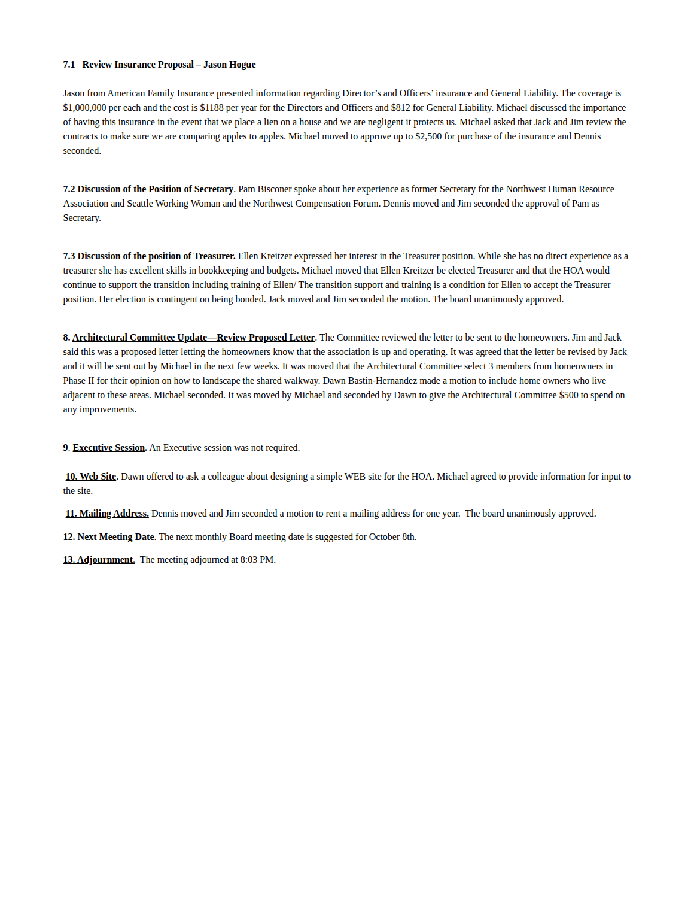7.1 Review Insurance Proposal – Jason Hogue
Jason from American Family Insurance presented information regarding Director’s and Officers’ insurance and General Liability. The coverage is $1,000,000 per each and the cost is $1188 per year for the Directors and Officers and $812 for General Liability. Michael discussed the importance of having this insurance in the event that we place a lien on a house and we are negligent it protects us. Michael asked that Jack and Jim review the contracts to make sure we are comparing apples to apples. Michael moved to approve up to $2,500 for purchase of the insurance and Dennis seconded.
7.2 Discussion of the Position of Secretary. Pam Bisconer spoke about her experience as former Secretary for the Northwest Human Resource Association and Seattle Working Woman and the Northwest Compensation Forum. Dennis moved and Jim seconded the approval of Pam as Secretary.
7.3 Discussion of the position of Treasurer. Ellen Kreitzer expressed her interest in the Treasurer position. While she has no direct experience as a treasurer she has excellent skills in bookkeeping and budgets. Michael moved that Ellen Kreitzer be elected Treasurer and that the HOA would continue to support the transition including training of Ellen/ The transition support and training is a condition for Ellen to accept the Treasurer position. Her election is contingent on being bonded. Jack moved and Jim seconded the motion. The board unanimously approved.
8. Architectural Committee Update—Review Proposed Letter. The Committee reviewed the letter to be sent to the homeowners. Jim and Jack said this was a proposed letter letting the homeowners know that the association is up and operating. It was agreed that the letter be revised by Jack and it will be sent out by Michael in the next few weeks. It was moved that the Architectural Committee select 3 members from homeowners in Phase II for their opinion on how to landscape the shared walkway. Dawn Bastin-Hernandez made a motion to include home owners who live adjacent to these areas. Michael seconded. It was moved by Michael and seconded by Dawn to give the Architectural Committee $500 to spend on any improvements.
9. Executive Session. An Executive session was not required.
10. Web Site. Dawn offered to ask a colleague about designing a simple WEB site for the HOA. Michael agreed to provide information for input to the site.
11. Mailing Address. Dennis moved and Jim seconded a motion to rent a mailing address for one year. The board unanimously approved.
12. Next Meeting Date. The next monthly Board meeting date is suggested for October 8th.
13. Adjournment. The meeting adjourned at 8:03 PM.